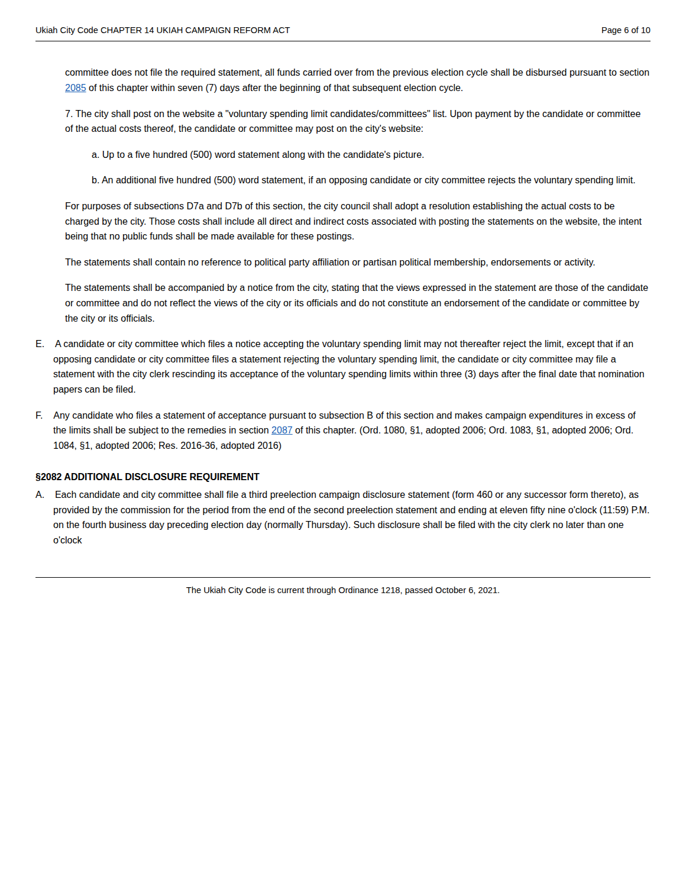Ukiah City Code CHAPTER 14 UKIAH CAMPAIGN REFORM ACT Page 6 of 10
committee does not file the required statement, all funds carried over from the previous election cycle shall be disbursed pursuant to section 2085 of this chapter within seven (7) days after the beginning of that subsequent election cycle.
7. The city shall post on the website a "voluntary spending limit candidates/committees" list. Upon payment by the candidate or committee of the actual costs thereof, the candidate or committee may post on the city's website:
a. Up to a five hundred (500) word statement along with the candidate's picture.
b. An additional five hundred (500) word statement, if an opposing candidate or city committee rejects the voluntary spending limit.
For purposes of subsections D7a and D7b of this section, the city council shall adopt a resolution establishing the actual costs to be charged by the city. Those costs shall include all direct and indirect costs associated with posting the statements on the website, the intent being that no public funds shall be made available for these postings.
The statements shall contain no reference to political party affiliation or partisan political membership, endorsements or activity.
The statements shall be accompanied by a notice from the city, stating that the views expressed in the statement are those of the candidate or committee and do not reflect the views of the city or its officials and do not constitute an endorsement of the candidate or committee by the city or its officials.
E. A candidate or city committee which files a notice accepting the voluntary spending limit may not thereafter reject the limit, except that if an opposing candidate or city committee files a statement rejecting the voluntary spending limit, the candidate or city committee may file a statement with the city clerk rescinding its acceptance of the voluntary spending limits within three (3) days after the final date that nomination papers can be filed.
F. Any candidate who files a statement of acceptance pursuant to subsection B of this section and makes campaign expenditures in excess of the limits shall be subject to the remedies in section 2087 of this chapter. (Ord. 1080, §1, adopted 2006; Ord. 1083, §1, adopted 2006; Ord. 1084, §1, adopted 2006; Res. 2016-36, adopted 2016)
§2082 ADDITIONAL DISCLOSURE REQUIREMENT
A. Each candidate and city committee shall file a third preelection campaign disclosure statement (form 460 or any successor form thereto), as provided by the commission for the period from the end of the second preelection statement and ending at eleven fifty nine o'clock (11:59) P.M. on the fourth business day preceding election day (normally Thursday). Such disclosure shall be filed with the city clerk no later than one o'clock
The Ukiah City Code is current through Ordinance 1218, passed October 6, 2021.